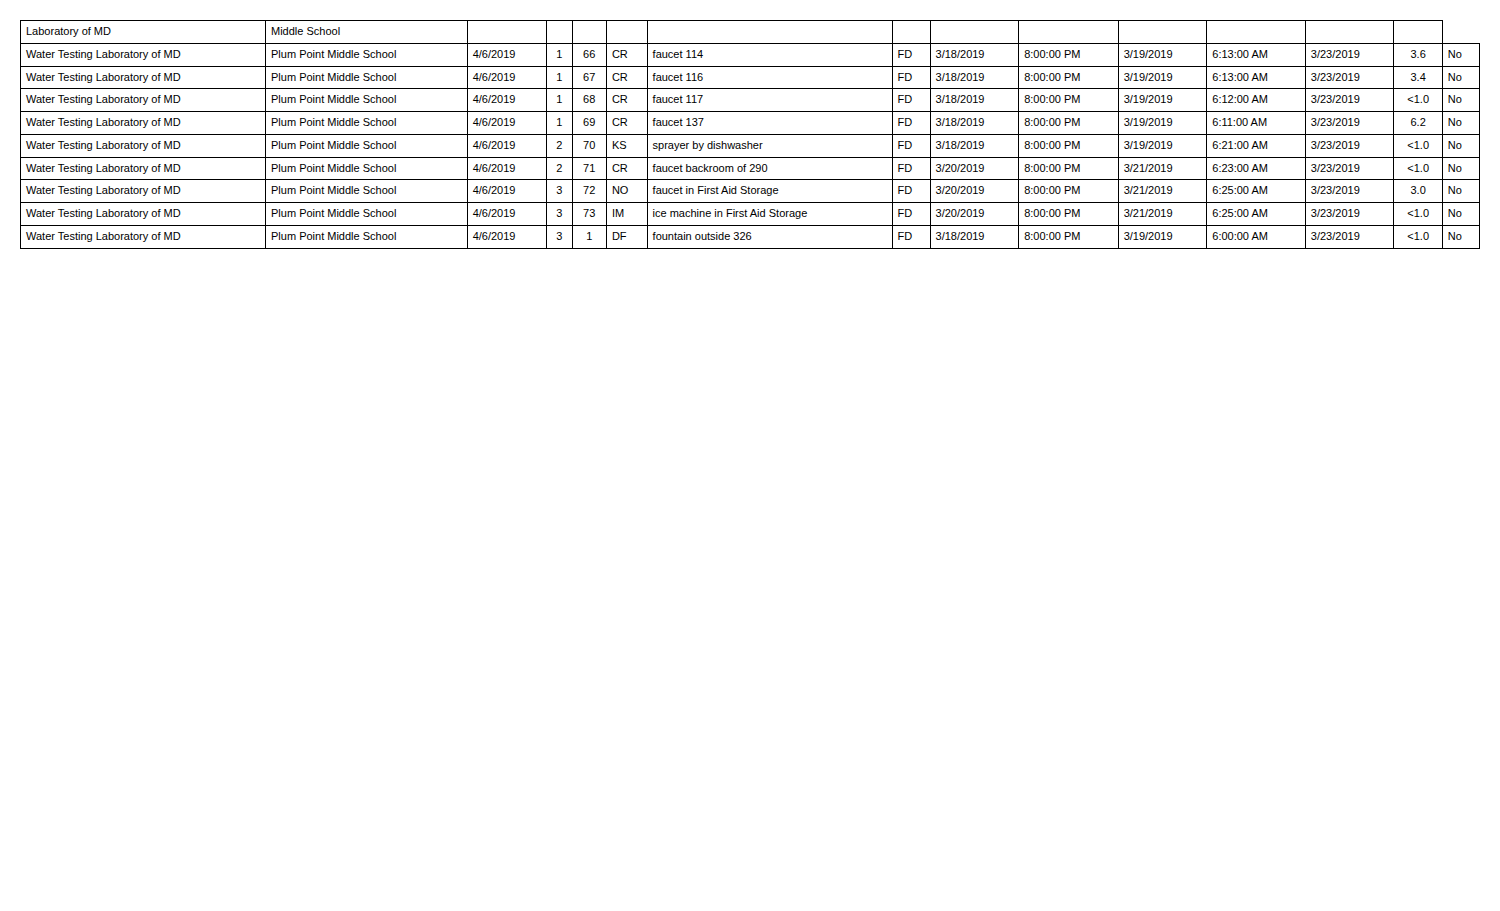| Laboratory of MD | Middle School | | | | | | | | | | | | |
| Water Testing Laboratory of MD | Plum Point Middle School | 4/6/2019 | 1 | 66 | CR | faucet 114 | FD | 3/18/2019 | 8:00:00 PM | 3/19/2019 | 6:13:00 AM | 3/23/2019 | 3.6 | No |
| Water Testing Laboratory of MD | Plum Point Middle School | 4/6/2019 | 1 | 67 | CR | faucet 116 | FD | 3/18/2019 | 8:00:00 PM | 3/19/2019 | 6:13:00 AM | 3/23/2019 | 3.4 | No |
| Water Testing Laboratory of MD | Plum Point Middle School | 4/6/2019 | 1 | 68 | CR | faucet 117 | FD | 3/18/2019 | 8:00:00 PM | 3/19/2019 | 6:12:00 AM | 3/23/2019 | <1.0 | No |
| Water Testing Laboratory of MD | Plum Point Middle School | 4/6/2019 | 1 | 69 | CR | faucet 137 | FD | 3/18/2019 | 8:00:00 PM | 3/19/2019 | 6:11:00 AM | 3/23/2019 | 6.2 | No |
| Water Testing Laboratory of MD | Plum Point Middle School | 4/6/2019 | 2 | 70 | KS | sprayer by dishwasher | FD | 3/18/2019 | 8:00:00 PM | 3/19/2019 | 6:21:00 AM | 3/23/2019 | <1.0 | No |
| Water Testing Laboratory of MD | Plum Point Middle School | 4/6/2019 | 2 | 71 | CR | faucet backroom of 290 | FD | 3/20/2019 | 8:00:00 PM | 3/21/2019 | 6:23:00 AM | 3/23/2019 | <1.0 | No |
| Water Testing Laboratory of MD | Plum Point Middle School | 4/6/2019 | 3 | 72 | NO | faucet in First Aid Storage | FD | 3/20/2019 | 8:00:00 PM | 3/21/2019 | 6:25:00 AM | 3/23/2019 | 3.0 | No |
| Water Testing Laboratory of MD | Plum Point Middle School | 4/6/2019 | 3 | 73 | IM | ice machine in First Aid Storage | FD | 3/20/2019 | 8:00:00 PM | 3/21/2019 | 6:25:00 AM | 3/23/2019 | <1.0 | No |
| Water Testing Laboratory of MD | Plum Point Middle School | 4/6/2019 | 3 | 1 | DF | fountain outside 326 | FD | 3/18/2019 | 8:00:00 PM | 3/19/2019 | 6:00:00 AM | 3/23/2019 | <1.0 | No |